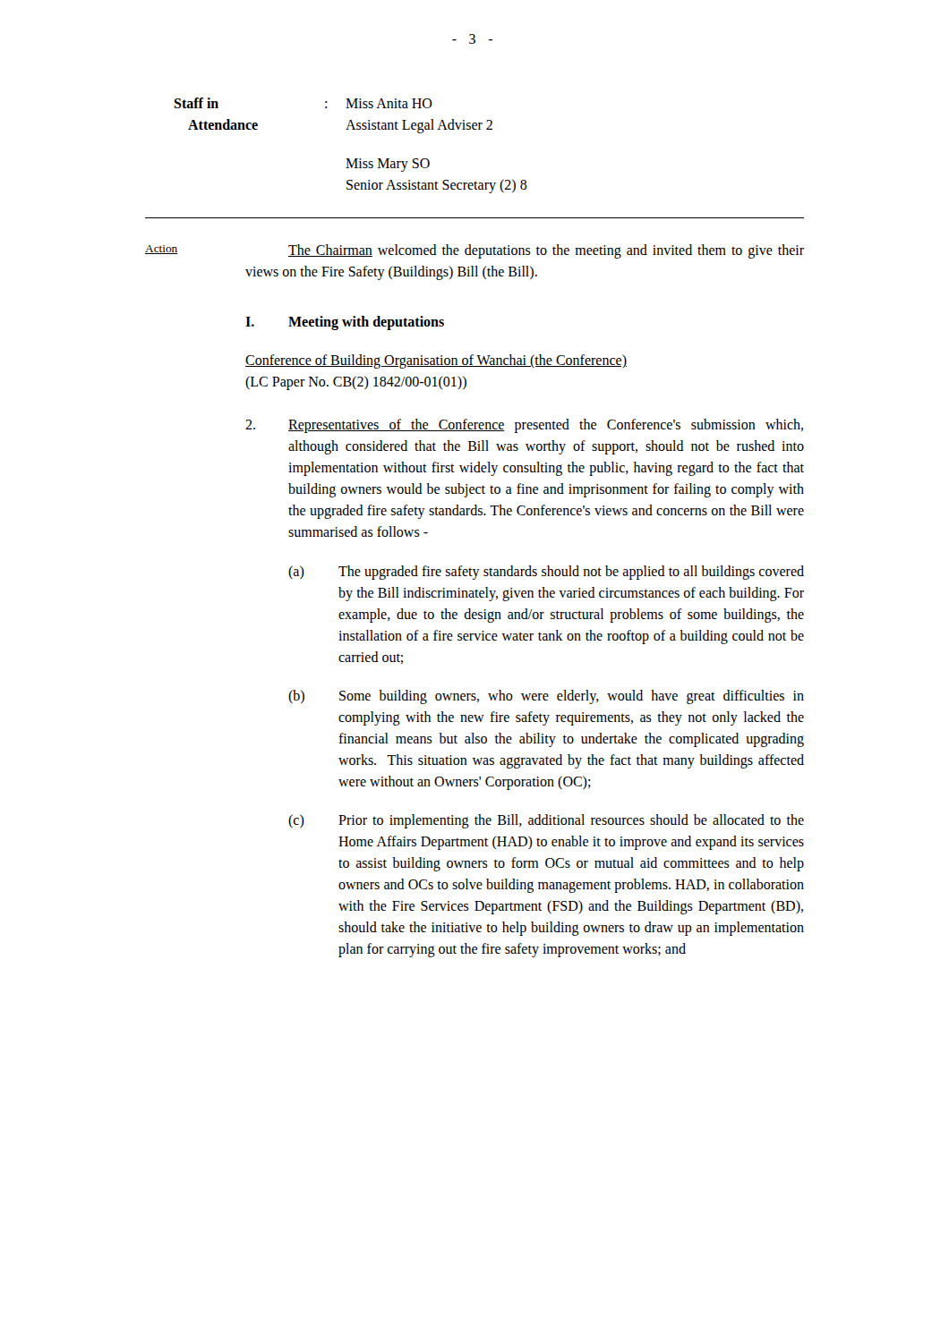- 3 -
Staff in Attendance
:
Miss Anita HO
Assistant Legal Adviser 2
Miss Mary SO
Senior Assistant Secretary (2) 8
Action
The Chairman welcomed the deputations to the meeting and invited them to give their views on the Fire Safety (Buildings) Bill (the Bill).
I. Meeting with deputations
Conference of Building Organisation of Wanchai (the Conference)
(LC Paper No. CB(2) 1842/00-01(01))
2.
Representatives of the Conference presented the Conference's submission which, although considered that the Bill was worthy of support, should not be rushed into implementation without first widely consulting the public, having regard to the fact that building owners would be subject to a fine and imprisonment for failing to comply with the upgraded fire safety standards. The Conference's views and concerns on the Bill were summarised as follows -
(a) The upgraded fire safety standards should not be applied to all buildings covered by the Bill indiscriminately, given the varied circumstances of each building. For example, due to the design and/or structural problems of some buildings, the installation of a fire service water tank on the rooftop of a building could not be carried out;
(b) Some building owners, who were elderly, would have great difficulties in complying with the new fire safety requirements, as they not only lacked the financial means but also the ability to undertake the complicated upgrading works. This situation was aggravated by the fact that many buildings affected were without an Owners' Corporation (OC);
(c) Prior to implementing the Bill, additional resources should be allocated to the Home Affairs Department (HAD) to enable it to improve and expand its services to assist building owners to form OCs or mutual aid committees and to help owners and OCs to solve building management problems. HAD, in collaboration with the Fire Services Department (FSD) and the Buildings Department (BD), should take the initiative to help building owners to draw up an implementation plan for carrying out the fire safety improvement works; and